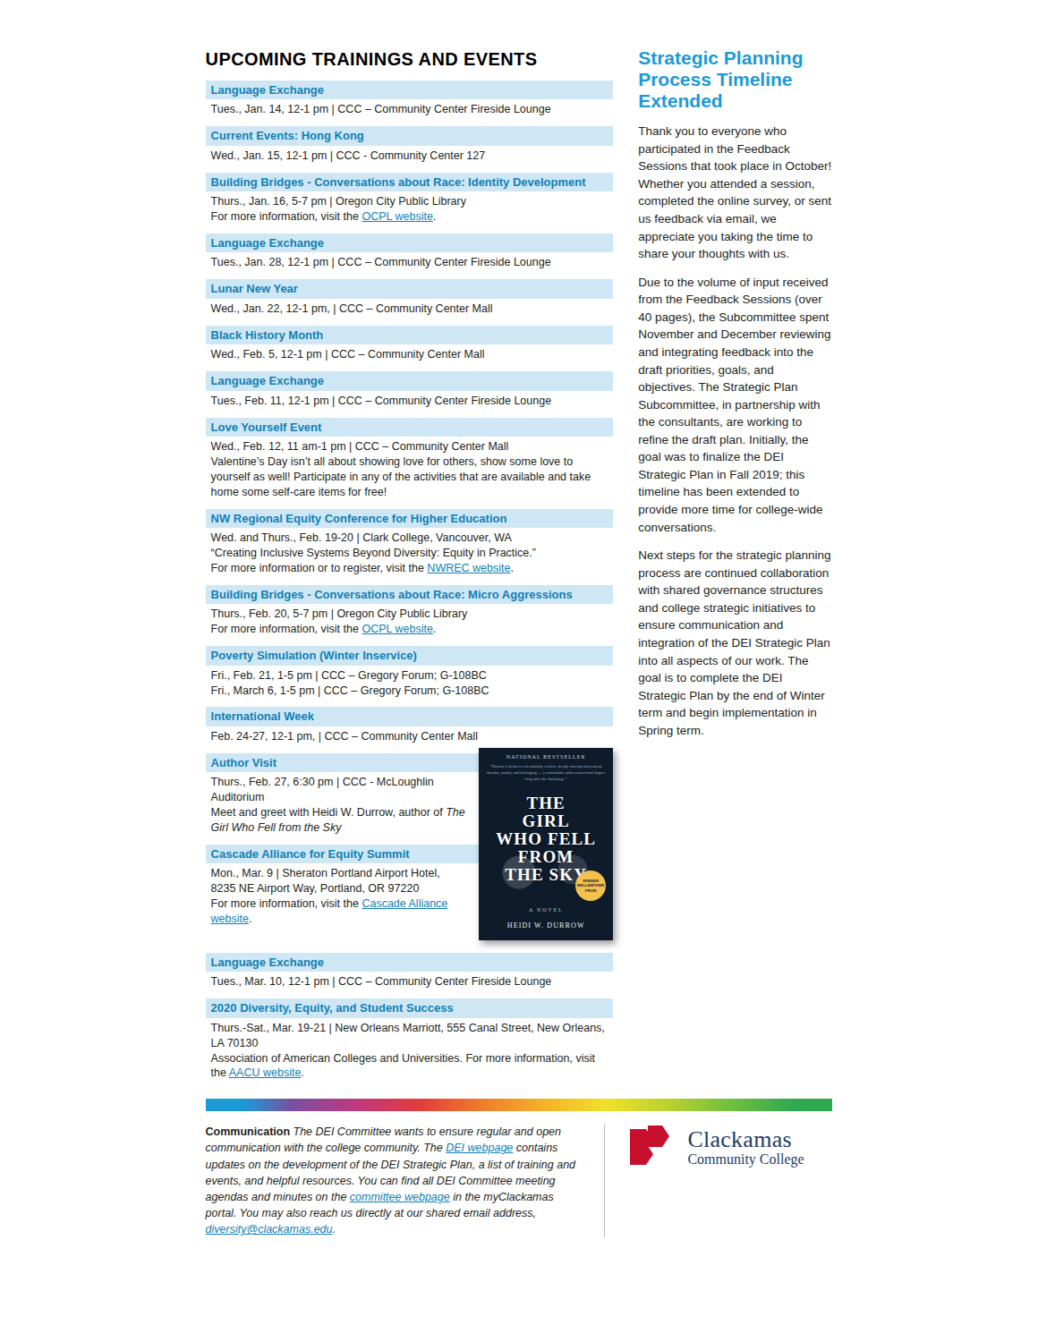Upcoming Trainings and Events
Language Exchange
Tues., Jan. 14, 12-1 pm | CCC – Community Center Fireside Lounge
Current Events: Hong Kong
Wed., Jan. 15, 12-1 pm | CCC - Community Center 127
Building Bridges - Conversations about Race: Identity Development
Thurs., Jan. 16, 5-7 pm | Oregon City Public Library
For more information, visit the OCPL website.
Language Exchange
Tues., Jan. 28, 12-1 pm | CCC – Community Center Fireside Lounge
Lunar New Year
Wed., Jan. 22, 12-1 pm, | CCC – Community Center Mall
Black History Month
Wed., Feb. 5, 12-1 pm | CCC – Community Center Mall
Language Exchange
Tues., Feb. 11, 12-1 pm | CCC – Community Center Fireside Lounge
Love Yourself Event
Wed., Feb. 12, 11 am-1 pm | CCC – Community Center Mall
Valentine’s Day isn’t all about showing love for others, show some love to yourself as well! Participate in any of the activities that are available and take home some self-care items for free!
NW Regional Equity Conference for Higher Education
Wed. and Thurs., Feb. 19-20 | Clark College, Vancouver, WA
“Creating Inclusive Systems Beyond Diversity: Equity in Practice.”
For more information or to register, visit the NWREC website.
Building Bridges - Conversations about Race: Micro Aggressions
Thurs., Feb. 20, 5-7 pm | Oregon City Public Library
For more information, visit the OCPL website.
Poverty Simulation (Winter Inservice)
Fri., Feb. 21, 1-5 pm | CCC – Gregory Forum; G-108BC
Fri., March 6, 1-5 pm | CCC – Gregory Forum; G-108BC
International Week
Feb. 24-27, 12-1 pm, | CCC – Community Center Mall
National Bestseller
“Durrow’s debut is a beautifully written, deeply moving story about identity, family, and belonging — a remarkable achievement that lingers long after the final page.”
THE GIRL WHO FELL FROM THE SKY
WINNER
BELLWETHER
PRIZE
a novel
Heidi W. Durrow
Author Visit
Thurs., Feb. 27, 6:30 pm | CCC - McLoughlin Auditorium
Meet and greet with Heidi W. Durrow, author of The Girl Who Fell from the Sky
Cascade Alliance for Equity Summit
Mon., Mar. 9 | Sheraton Portland Airport Hotel, 8235 NE Airport Way, Portland, OR 97220
For more information, visit the Cascade Alliance website.
Language Exchange
Tues., Mar. 10, 12-1 pm | CCC – Community Center Fireside Lounge
2020 Diversity, Equity, and Student Success
Thurs.-Sat., Mar. 19-21 | New Orleans Marriott, 555 Canal Street, New Orleans, LA 70130
Association of American Colleges and Universities. For more information, visit the AACU website.
Strategic Planning Process Timeline Extended
Thank you to everyone who participated in the Feedback Sessions that took place in October! Whether you attended a session, completed the online survey, or sent us feedback via email, we appreciate you taking the time to share your thoughts with us.
Due to the volume of input received from the Feedback Sessions (over 40 pages), the Subcommittee spent November and December reviewing and integrating feedback into the draft priorities, goals, and objectives. The Strategic Plan Subcommittee, in partnership with the consultants, are working to refine the draft plan. Initially, the goal was to finalize the DEI Strategic Plan in Fall 2019; this timeline has been extended to provide more time for college-wide conversations.
Next steps for the strategic planning process are continued collaboration with shared governance structures and college strategic initiatives to ensure communication and integration of the DEI Strategic Plan into all aspects of our work. The goal is to complete the DEI Strategic Plan by the end of Winter term and begin implementation in Spring term.
Communication The DEI Committee wants to ensure regular and open communication with the college community. The DEI webpage contains updates on the development of the DEI Strategic Plan, a list of training and events, and helpful resources. You can find all DEI Committee meeting agendas and minutes on the committee webpage in the myClackamas portal. You may also reach us directly at our shared email address, diversity@clackamas.edu.
Clackamas Community College